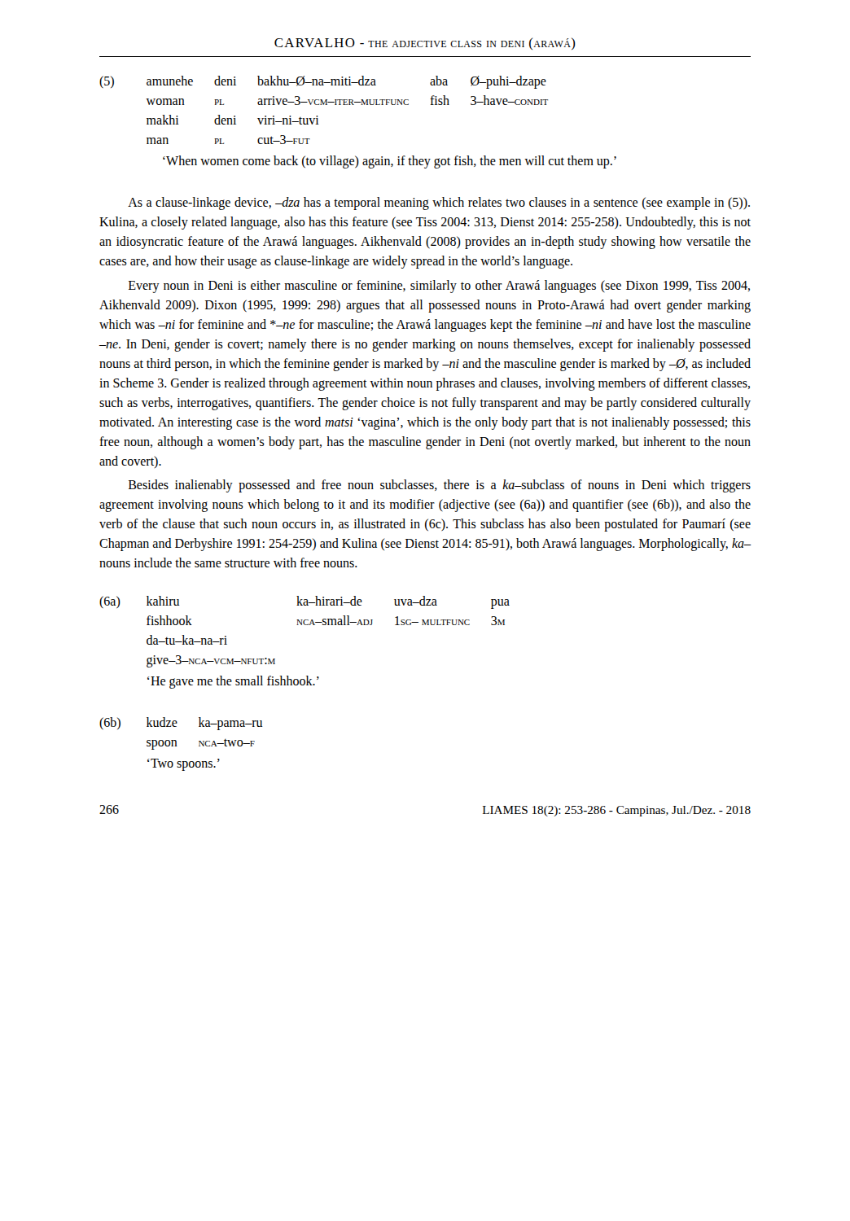Carvalho - the adjective class in deni (arawá)
(5) amunehe deni bakhu–Ø–na–miti–dza aba Ø–puhi–dzape woman pl arrive–3–vcm–iter–multfunc fish 3–have–condit makhi deni viri–ni–tuvi man pl cut–3–fut ‘When women come back (to village) again, if they got fish, the men will cut them up.’
As a clause-linkage device, –dza has a temporal meaning which relates two clauses in a sentence (see example in (5)). Kulina, a closely related language, also has this feature (see Tiss 2004: 313, Dienst 2014: 255-258). Undoubtedly, this is not an idiosyncratic feature of the Arawá languages. Aikhenvald (2008) provides an in-depth study showing how versatile the cases are, and how their usage as clause-linkage are widely spread in the world’s language.
Every noun in Deni is either masculine or feminine, similarly to other Arawá languages (see Dixon 1999, Tiss 2004, Aikhenvald 2009). Dixon (1995, 1999: 298) argues that all possessed nouns in Proto-Arawá had overt gender marking which was –ni for feminine and *–ne for masculine; the Arawá languages kept the feminine –ni and have lost the masculine –ne. In Deni, gender is covert; namely there is no gender marking on nouns themselves, except for inalienably possessed nouns at third person, in which the feminine gender is marked by –ni and the masculine gender is marked by –Ø, as included in Scheme 3. Gender is realized through agreement within noun phrases and clauses, involving members of different classes, such as verbs, interrogatives, quantifiers. The gender choice is not fully transparent and may be partly considered culturally motivated. An interesting case is the word matsi ‘vagina’, which is the only body part that is not inalienably possessed; this free noun, although a women’s body part, has the masculine gender in Deni (not overtly marked, but inherent to the noun and covert).
Besides inalienably possessed and free noun subclasses, there is a ka–subclass of nouns in Deni which triggers agreement involving nouns which belong to it and its modifier (adjective (see (6a)) and quantifier (see (6b)), and also the verb of the clause that such noun occurs in, as illustrated in (6c). This subclass has also been postulated for Paumarí (see Chapman and Derbyshire 1991: 254-259) and Kulina (see Dienst 2014: 85-91), both Arawá languages. Morphologically, ka–nouns include the same structure with free nouns.
(6a) kahiru ka–hirari–de uva–dza pua fishhook nca–small–adj 1sg– multfunc 3m da–tu–ka–na–ri give–3–nca–vcm–nfut:m ‘He gave me the small fishhook.’
(6b) kudze ka–pama–ru spoon nca–two–f ‘Two spoons.’
266 LIAMES 18(2): 253-286 - Campinas, Jul./Dez. - 2018